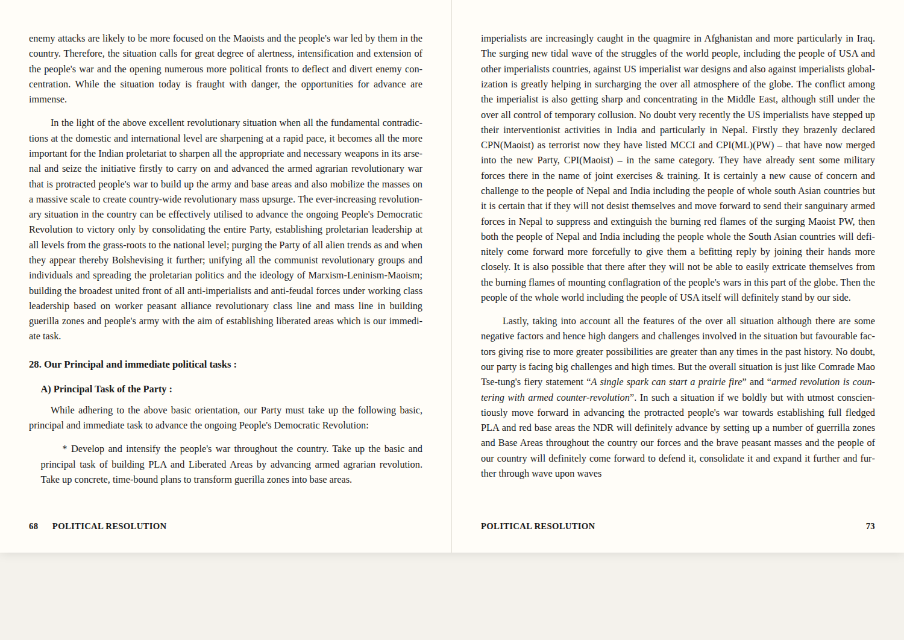enemy attacks are likely to be more focused on the Maoists and the people's war led by them in the country. Therefore, the situation calls for great degree of alertness, intensification and extension of the people's war and the opening numerous more political fronts to deflect and divert enemy concentration. While the situation today is fraught with danger, the opportunities for advance are immense.
In the light of the above excellent revolutionary situation when all the fundamental contradictions at the domestic and international level are sharpening at a rapid pace, it becomes all the more important for the Indian proletariat to sharpen all the appropriate and necessary weapons in its arsenal and seize the initiative firstly to carry on and advanced the armed agrarian revolutionary war that is protracted people's war to build up the army and base areas and also mobilize the masses on a massive scale to create country-wide revolutionary mass upsurge. The ever-increasing revolutionary situation in the country can be effectively utilised to advance the ongoing People's Democratic Revolution to victory only by consolidating the entire Party, establishing proletarian leadership at all levels from the grass-roots to the national level; purging the Party of all alien trends as and when they appear thereby Bolshevising it further; unifying all the communist revolutionary groups and individuals and spreading the proletarian politics and the ideology of Marxism-Leninism-Maoism; building the broadest united front of all anti-imperialists and anti-feudal forces under working class leadership based on worker peasant alliance revolutionary class line and mass line in building guerilla zones and people's army with the aim of establishing liberated areas which is our immediate task.
28. Our Principal and immediate political tasks :
A) Principal Task of the Party :
While adhering to the above basic orientation, our Party must take up the following basic, principal and immediate task to advance the ongoing People's Democratic Revolution:
Develop and intensify the people's war throughout the country. Take up the basic and principal task of building PLA and Liberated Areas by advancing armed agrarian revolution. Take up concrete, time-bound plans to transform guerilla zones into base areas.
68 POLITICAL RESOLUTION
imperialists are increasingly caught in the quagmire in Afghanistan and more particularly in Iraq. The surging new tidal wave of the struggles of the world people, including the people of USA and other imperialists countries, against US imperialist war designs and also against imperialists globalization is greatly helping in surcharging the over all atmosphere of the globe. The conflict among the imperialist is also getting sharp and concentrating in the Middle East, although still under the over all control of temporary collusion. No doubt very recently the US imperialists have stepped up their interventionist activities in India and particularly in Nepal. Firstly they brazenly declared CPN(Maoist) as terrorist now they have listed MCCI and CPI(ML)(PW) – that have now merged into the new Party, CPI(Maoist) – in the same category. They have already sent some military forces there in the name of joint exercises & training. It is certainly a new cause of concern and challenge to the people of Nepal and India including the people of whole south Asian countries but it is certain that if they will not desist themselves and move forward to send their sanguinary armed forces in Nepal to suppress and extinguish the burning red flames of the surging Maoist PW, then both the people of Nepal and India including the people whole the South Asian countries will definitely come forward more forcefully to give them a befitting reply by joining their hands more closely. It is also possible that there after they will not be able to easily extricate themselves from the burning flames of mounting conflagration of the people's wars in this part of the globe. Then the people of the whole world including the people of USA itself will definitely stand by our side.
Lastly, taking into account all the features of the over all situation although there are some negative factors and hence high dangers and challenges involved in the situation but favourable factors giving rise to more greater possibilities are greater than any times in the past history. No doubt, our party is facing big challenges and high times. But the overall situation is just like Comrade Mao Tse-tung's fiery statement “A single spark can start a prairie fire” and “armed revolution is countering with armed counter-revolution”. In such a situation if we boldly but with utmost conscientiously move forward in advancing the protracted people's war towards establishing full fledged PLA and red base areas the NDR will definitely advance by setting up a number of guerrilla zones and Base Areas throughout the country our forces and the brave peasant masses and the people of our country will definitely come forward to defend it, consolidate it and expand it further and further through wave upon waves
POLITICAL RESOLUTION 73